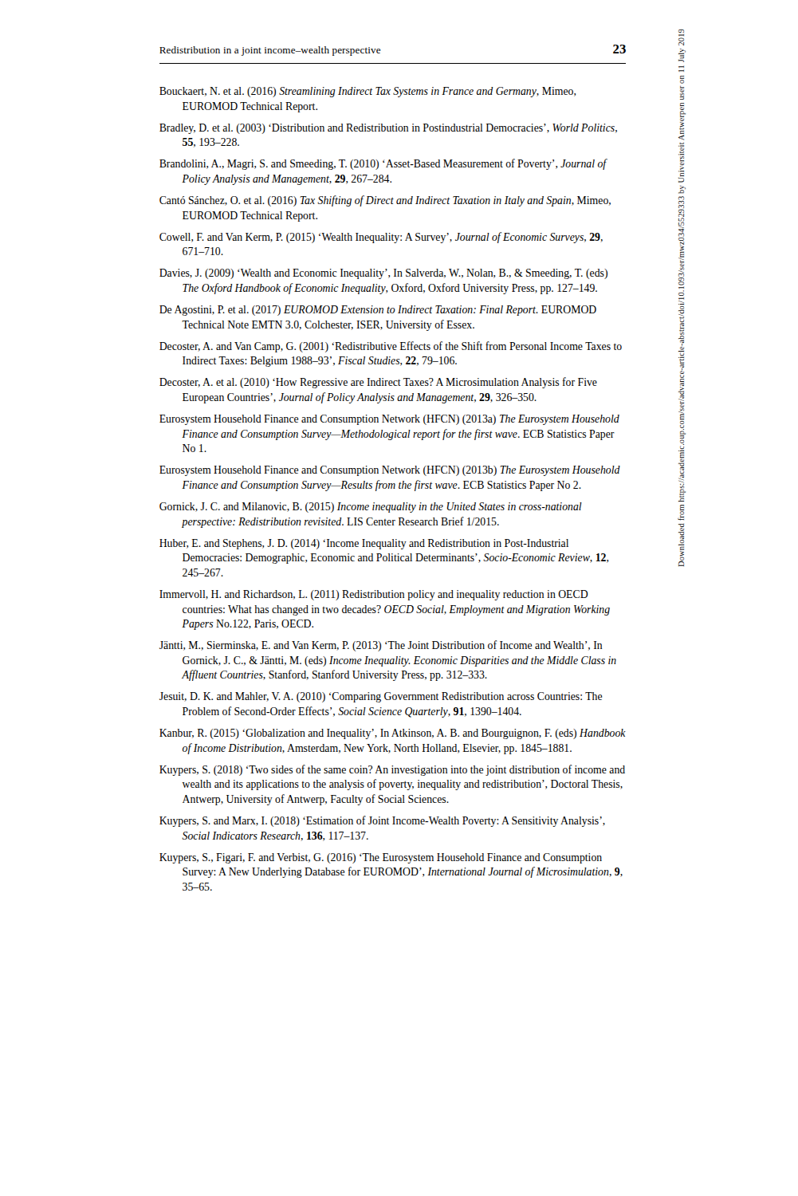Downloaded from https://academic.oup.com/ser/advance-article-abstract/doi/10.1093/ser/mwz034/5529333 by Universiteit Antwerpen user on 11 July 2019
Redistribution in a joint income–wealth perspective 23
Bouckaert, N. et al. (2016) Streamlining Indirect Tax Systems in France and Germany, Mimeo, EUROMOD Technical Report.
Bradley, D. et al. (2003) ‘Distribution and Redistribution in Postindustrial Democracies’, World Politics, 55, 193–228.
Brandolini, A., Magri, S. and Smeeding, T. (2010) ‘Asset-Based Measurement of Poverty’, Journal of Policy Analysis and Management, 29, 267–284.
Cantó Sánchez, O. et al. (2016) Tax Shifting of Direct and Indirect Taxation in Italy and Spain, Mimeo, EUROMOD Technical Report.
Cowell, F. and Van Kerm, P. (2015) ‘Wealth Inequality: A Survey’, Journal of Economic Surveys, 29, 671–710.
Davies, J. (2009) ‘Wealth and Economic Inequality’, In Salverda, W., Nolan, B., & Smeeding, T. (eds) The Oxford Handbook of Economic Inequality, Oxford, Oxford University Press, pp. 127–149.
De Agostini, P. et al. (2017) EUROMOD Extension to Indirect Taxation: Final Report. EUROMOD Technical Note EMTN 3.0, Colchester, ISER, University of Essex.
Decoster, A. and Van Camp, G. (2001) ‘Redistributive Effects of the Shift from Personal Income Taxes to Indirect Taxes: Belgium 1988–93’, Fiscal Studies, 22, 79–106.
Decoster, A. et al. (2010) ‘How Regressive are Indirect Taxes? A Microsimulation Analysis for Five European Countries’, Journal of Policy Analysis and Management, 29, 326–350.
Eurosystem Household Finance and Consumption Network (HFCN) (2013a) The Eurosystem Household Finance and Consumption Survey—Methodological report for the first wave. ECB Statistics Paper No 1.
Eurosystem Household Finance and Consumption Network (HFCN) (2013b) The Eurosystem Household Finance and Consumption Survey—Results from the first wave. ECB Statistics Paper No 2.
Gornick, J. C. and Milanovic, B. (2015) Income inequality in the United States in cross-national perspective: Redistribution revisited. LIS Center Research Brief 1/2015.
Huber, E. and Stephens, J. D. (2014) ‘Income Inequality and Redistribution in Post-Industrial Democracies: Demographic, Economic and Political Determinants’, Socio-Economic Review, 12, 245–267.
Immervoll, H. and Richardson, L. (2011) Redistribution policy and inequality reduction in OECD countries: What has changed in two decades? OECD Social, Employment and Migration Working Papers No.122, Paris, OECD.
Jäntti, M., Sierminska, E. and Van Kerm, P. (2013) ‘The Joint Distribution of Income and Wealth’, In Gornick, J. C., & Jäntti, M. (eds) Income Inequality. Economic Disparities and the Middle Class in Affluent Countries, Stanford, Stanford University Press, pp. 312–333.
Jesuit, D. K. and Mahler, V. A. (2010) ‘Comparing Government Redistribution across Countries: The Problem of Second-Order Effects’, Social Science Quarterly, 91, 1390–1404.
Kanbur, R. (2015) ‘Globalization and Inequality’, In Atkinson, A. B. and Bourguignon, F. (eds) Handbook of Income Distribution, Amsterdam, New York, North Holland, Elsevier, pp. 1845–1881.
Kuypers, S. (2018) ‘Two sides of the same coin? An investigation into the joint distribution of income and wealth and its applications to the analysis of poverty, inequality and redistribution’, Doctoral Thesis, Antwerp, University of Antwerp, Faculty of Social Sciences.
Kuypers, S. and Marx, I. (2018) ‘Estimation of Joint Income-Wealth Poverty: A Sensitivity Analysis’, Social Indicators Research, 136, 117–137.
Kuypers, S., Figari, F. and Verbist, G. (2016) ‘The Eurosystem Household Finance and Consumption Survey: A New Underlying Database for EUROMOD’, International Journal of Microsimulation, 9, 35–65.